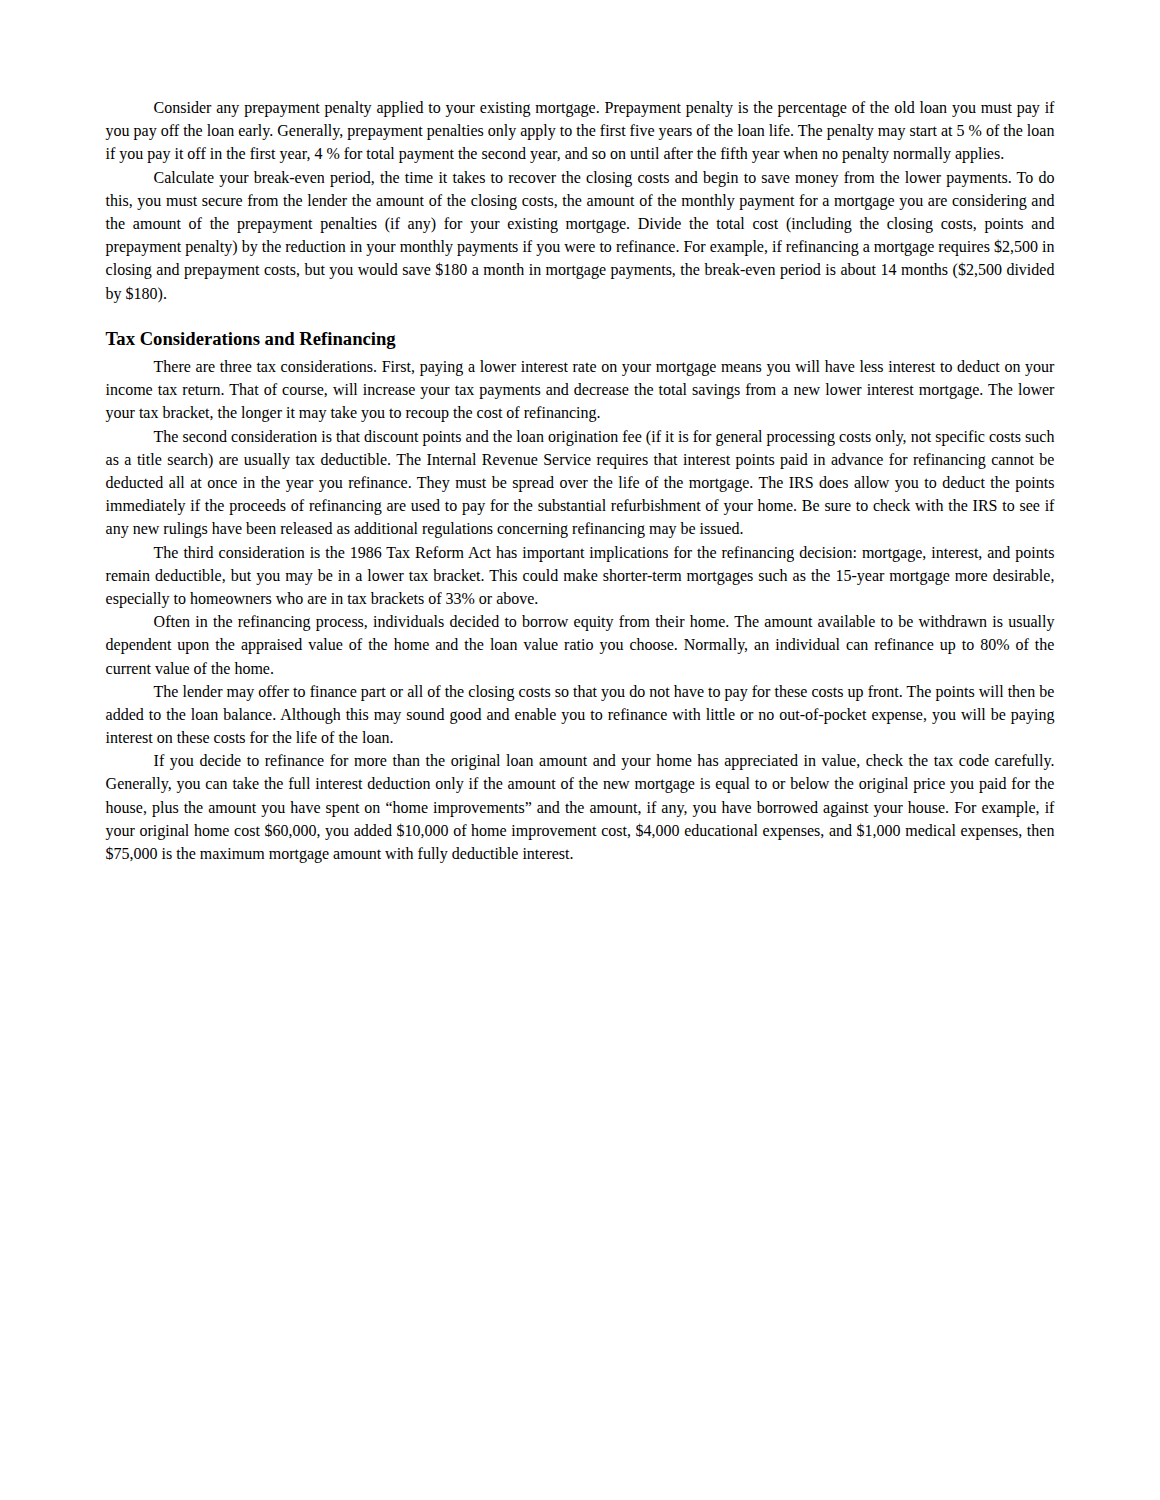Consider any prepayment penalty applied to your existing mortgage. Prepayment penalty is the percentage of the old loan you must pay if you pay off the loan early. Generally, prepayment penalties only apply to the first five years of the loan life. The penalty may start at 5 % of the loan if you pay it off in the first year, 4 % for total payment the second year, and so on until after the fifth year when no penalty normally applies.
Calculate your break-even period, the time it takes to recover the closing costs and begin to save money from the lower payments. To do this, you must secure from the lender the amount of the closing costs, the amount of the monthly payment for a mortgage you are considering and the amount of the prepayment penalties (if any) for your existing mortgage. Divide the total cost (including the closing costs, points and prepayment penalty) by the reduction in your monthly payments if you were to refinance. For example, if refinancing a mortgage requires $2,500 in closing and prepayment costs, but you would save $180 a month in mortgage payments, the break-even period is about 14 months ($2,500 divided by $180).
Tax Considerations and Refinancing
There are three tax considerations. First, paying a lower interest rate on your mortgage means you will have less interest to deduct on your income tax return. That of course, will increase your tax payments and decrease the total savings from a new lower interest mortgage. The lower your tax bracket, the longer it may take you to recoup the cost of refinancing.
The second consideration is that discount points and the loan origination fee (if it is for general processing costs only, not specific costs such as a title search) are usually tax deductible. The Internal Revenue Service requires that interest points paid in advance for refinancing cannot be deducted all at once in the year you refinance. They must be spread over the life of the mortgage. The IRS does allow you to deduct the points immediately if the proceeds of refinancing are used to pay for the substantial refurbishment of your home. Be sure to check with the IRS to see if any new rulings have been released as additional regulations concerning refinancing may be issued.
The third consideration is the 1986 Tax Reform Act has important implications for the refinancing decision: mortgage, interest, and points remain deductible, but you may be in a lower tax bracket. This could make shorter-term mortgages such as the 15-year mortgage more desirable, especially to homeowners who are in tax brackets of 33% or above.
Often in the refinancing process, individuals decided to borrow equity from their home. The amount available to be withdrawn is usually dependent upon the appraised value of the home and the loan value ratio you choose. Normally, an individual can refinance up to 80% of the current value of the home.
The lender may offer to finance part or all of the closing costs so that you do not have to pay for these costs up front. The points will then be added to the loan balance. Although this may sound good and enable you to refinance with little or no out-of-pocket expense, you will be paying interest on these costs for the life of the loan.
If you decide to refinance for more than the original loan amount and your home has appreciated in value, check the tax code carefully. Generally, you can take the full interest deduction only if the amount of the new mortgage is equal to or below the original price you paid for the house, plus the amount you have spent on “home improvements” and the amount, if any, you have borrowed against your house. For example, if your original home cost $60,000, you added $10,000 of home improvement cost, $4,000 educational expenses, and $1,000 medical expenses, then $75,000 is the maximum mortgage amount with fully deductible interest.